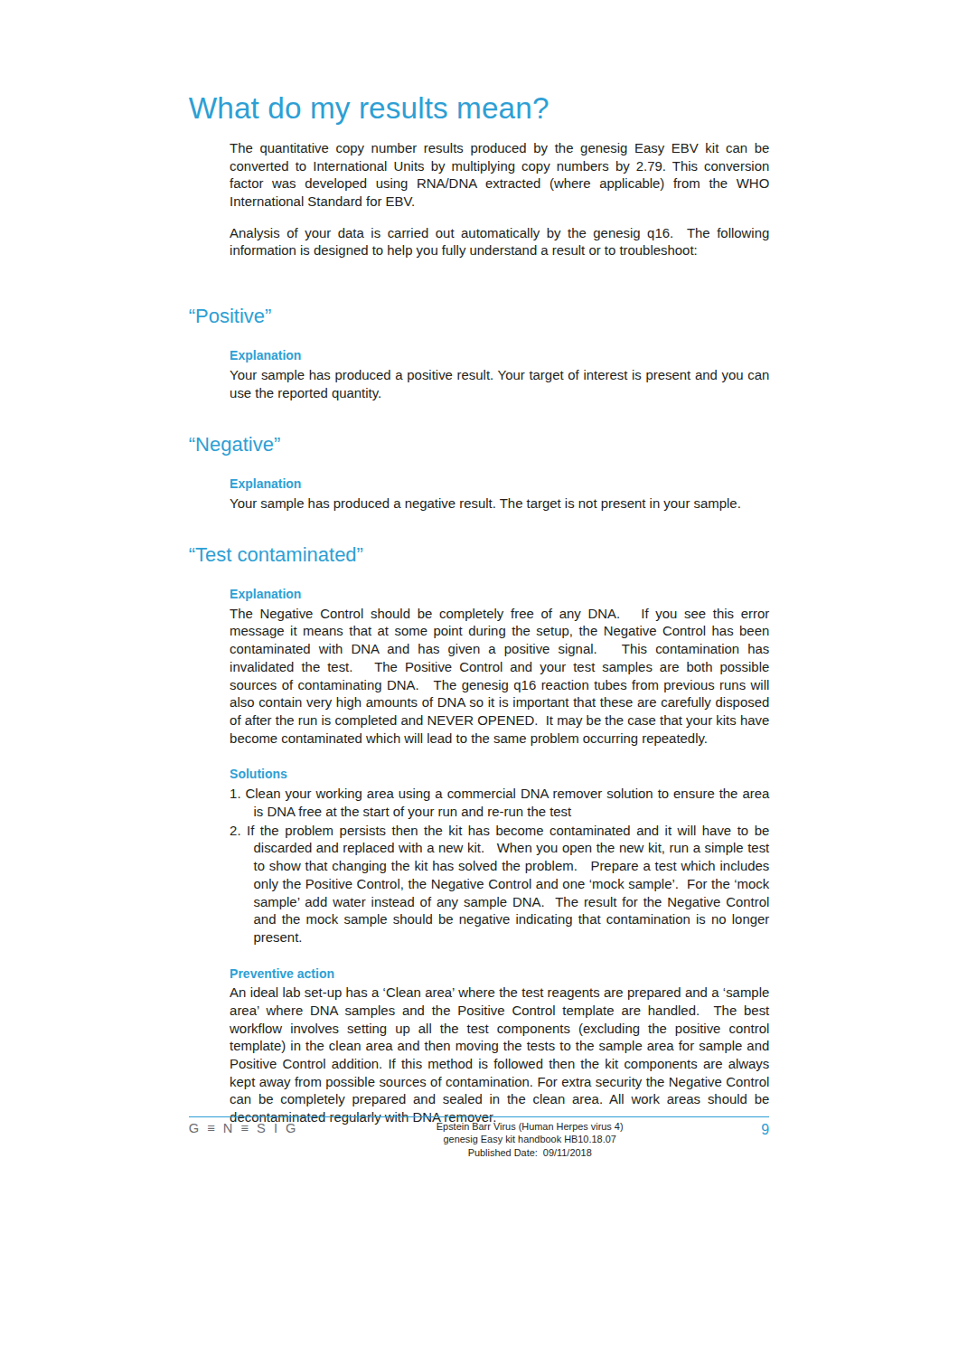What do my results mean?
The quantitative copy number results produced by the genesig Easy EBV kit can be converted to International Units by multiplying copy numbers by 2.79. This conversion factor was developed using RNA/DNA extracted (where applicable) from the WHO International Standard for EBV.
Analysis of your data is carried out automatically by the genesig q16. The following information is designed to help you fully understand a result or to troubleshoot:
“Positive”
Explanation
Your sample has produced a positive result. Your target of interest is present and you can use the reported quantity.
“Negative”
Explanation
Your sample has produced a negative result. The target is not present in your sample.
“Test contaminated”
Explanation
The Negative Control should be completely free of any DNA. If you see this error message it means that at some point during the setup, the Negative Control has been contaminated with DNA and has given a positive signal. This contamination has invalidated the test. The Positive Control and your test samples are both possible sources of contaminating DNA. The genesig q16 reaction tubes from previous runs will also contain very high amounts of DNA so it is important that these are carefully disposed of after the run is completed and NEVER OPENED. It may be the case that your kits have become contaminated which will lead to the same problem occurring repeatedly.
Solutions
1. Clean your working area using a commercial DNA remover solution to ensure the area is DNA free at the start of your run and re-run the test
2. If the problem persists then the kit has become contaminated and it will have to be discarded and replaced with a new kit. When you open the new kit, run a simple test to show that changing the kit has solved the problem. Prepare a test which includes only the Positive Control, the Negative Control and one ‘mock sample’. For the ‘mock sample’ add water instead of any sample DNA. The result for the Negative Control and the mock sample should be negative indicating that contamination is no longer present.
Preventive action
An ideal lab set-up has a ‘Clean area’ where the test reagents are prepared and a ‘sample area’ where DNA samples and the Positive Control template are handled. The best workflow involves setting up all the test components (excluding the positive control template) in the clean area and then moving the tests to the sample area for sample and Positive Control addition. If this method is followed then the kit components are always kept away from possible sources of contamination. For extra security the Negative Control can be completely prepared and sealed in the clean area. All work areas should be decontaminated regularly with DNA remover.
G ≡ N ≡ S I G
Epstein Barr Virus (Human Herpes virus 4)
genesig Easy kit handbook HB10.18.07
Published Date: 09/11/2018
9